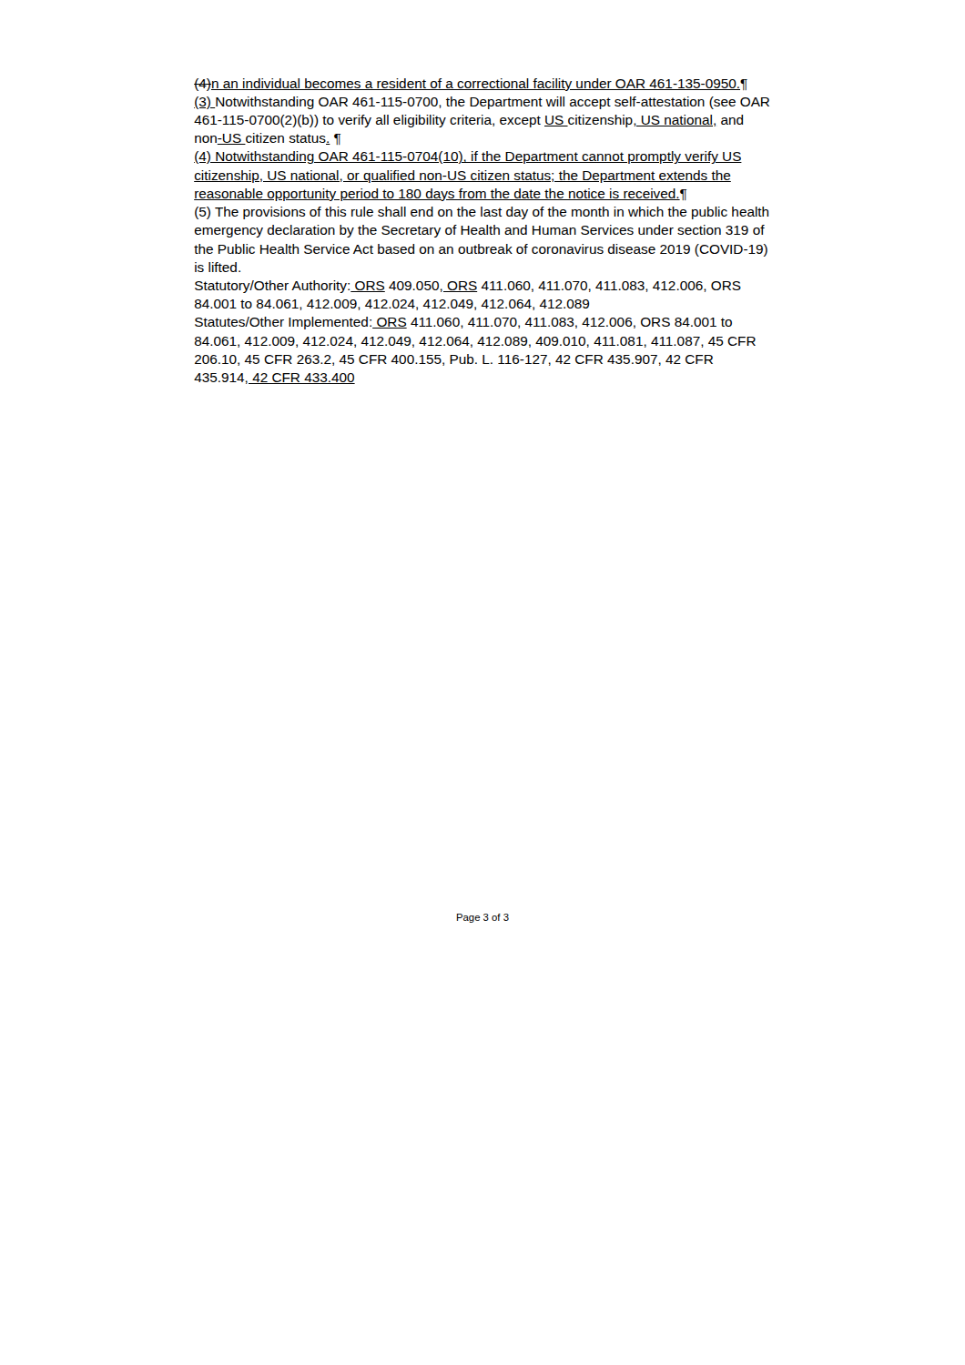(4) n an individual becomes a resident of a correctional facility under OAR 461-135-0950.¶
(3) Notwithstanding OAR 461-115-0700, the Department will accept self-attestation (see OAR 461-115-0700(2)(b)) to verify all eligibility criteria, except US citizenship, US national, and non-US citizen status. ¶
(4) Notwithstanding OAR 461-115-0704(10), if the Department cannot promptly verify US citizenship, US national, or qualified non-US citizen status; the Department extends the reasonable opportunity period to 180 days from the date the notice is received.¶
(5) The provisions of this rule shall end on the last day of the month in which the public health emergency declaration by the Secretary of Health and Human Services under section 319 of the Public Health Service Act based on an outbreak of coronavirus disease 2019 (COVID-19) is lifted.
Statutory/Other Authority: ORS 409.050, ORS 411.060, 411.070, 411.083, 412.006, ORS 84.001 to 84.061, 412.009, 412.024, 412.049, 412.064, 412.089
Statutes/Other Implemented: ORS 411.060, 411.070, 411.083, 412.006, ORS 84.001 to 84.061, 412.009, 412.024, 412.049, 412.064, 412.089, 409.010, 411.081, 411.087, 45 CFR 206.10, 45 CFR 263.2, 45 CFR 400.155, Pub. L. 116-127, 42 CFR 435.907, 42 CFR 435.914, 42 CFR 433.400
Page 3 of 3